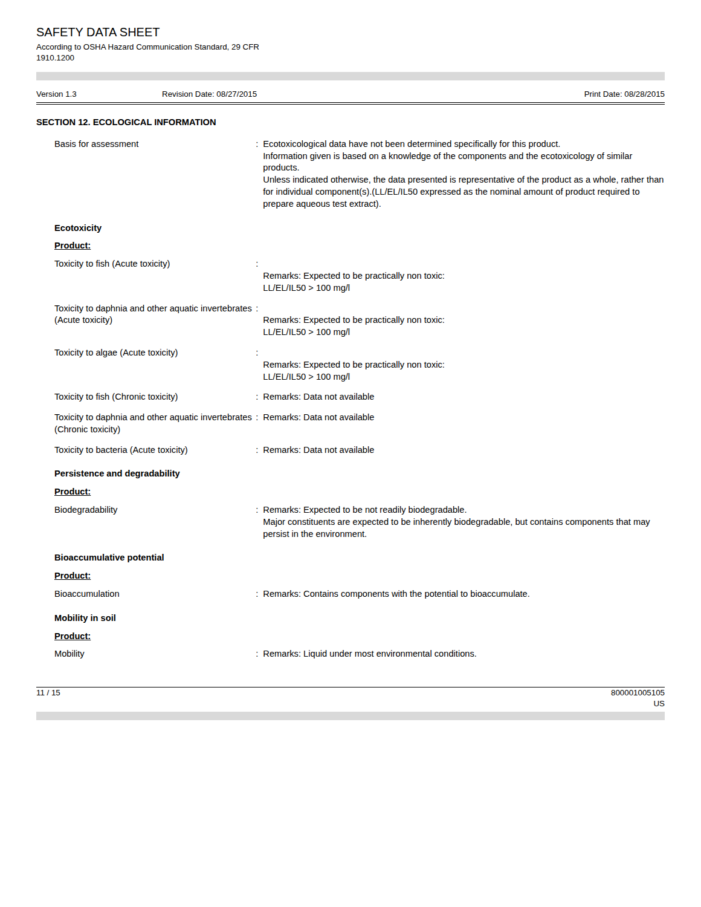SAFETY DATA SHEET
According to OSHA Hazard Communication Standard, 29 CFR
1910.1200
| Version 1.3 | Revision Date: 08/27/2015 | Print Date: 08/28/2015 |
SECTION 12. ECOLOGICAL INFORMATION
| Basis for assessment | : | Ecotoxicological data have not been determined specifically for this product. Information given is based on a knowledge of the components and the ecotoxicology of similar products. Unless indicated otherwise, the data presented is representative of the product as a whole, rather than for individual component(s).(LL/EL/IL50 expressed as the nominal amount of product required to prepare aqueous test extract). |
Ecotoxicity
Product:
| Toxicity to fish (Acute toxicity) | : | Remarks: Expected to be practically non toxic: LL/EL/IL50 > 100 mg/l |
| Toxicity to daphnia and other aquatic invertebrates (Acute toxicity) | : | Remarks: Expected to be practically non toxic: LL/EL/IL50 > 100 mg/l |
| Toxicity to algae (Acute toxicity) | : | Remarks: Expected to be practically non toxic: LL/EL/IL50 > 100 mg/l |
| Toxicity to fish (Chronic toxicity) | : | Remarks: Data not available |
| Toxicity to daphnia and other aquatic invertebrates (Chronic toxicity) | : | Remarks: Data not available |
| Toxicity to bacteria (Acute toxicity) | : | Remarks: Data not available |
Persistence and degradability
Product:
| Biodegradability | : | Remarks: Expected to be not readily biodegradable. Major constituents are expected to be inherently biodegradable, but contains components that may persist in the environment. |
Bioaccumulative potential
Product:
| Bioaccumulation | : | Remarks: Contains components with the potential to bioaccumulate. |
Mobility in soil
Product:
| Mobility | : | Remarks: Liquid under most environmental conditions. |
| 11 / 15 | 800001005105 |
| | US |